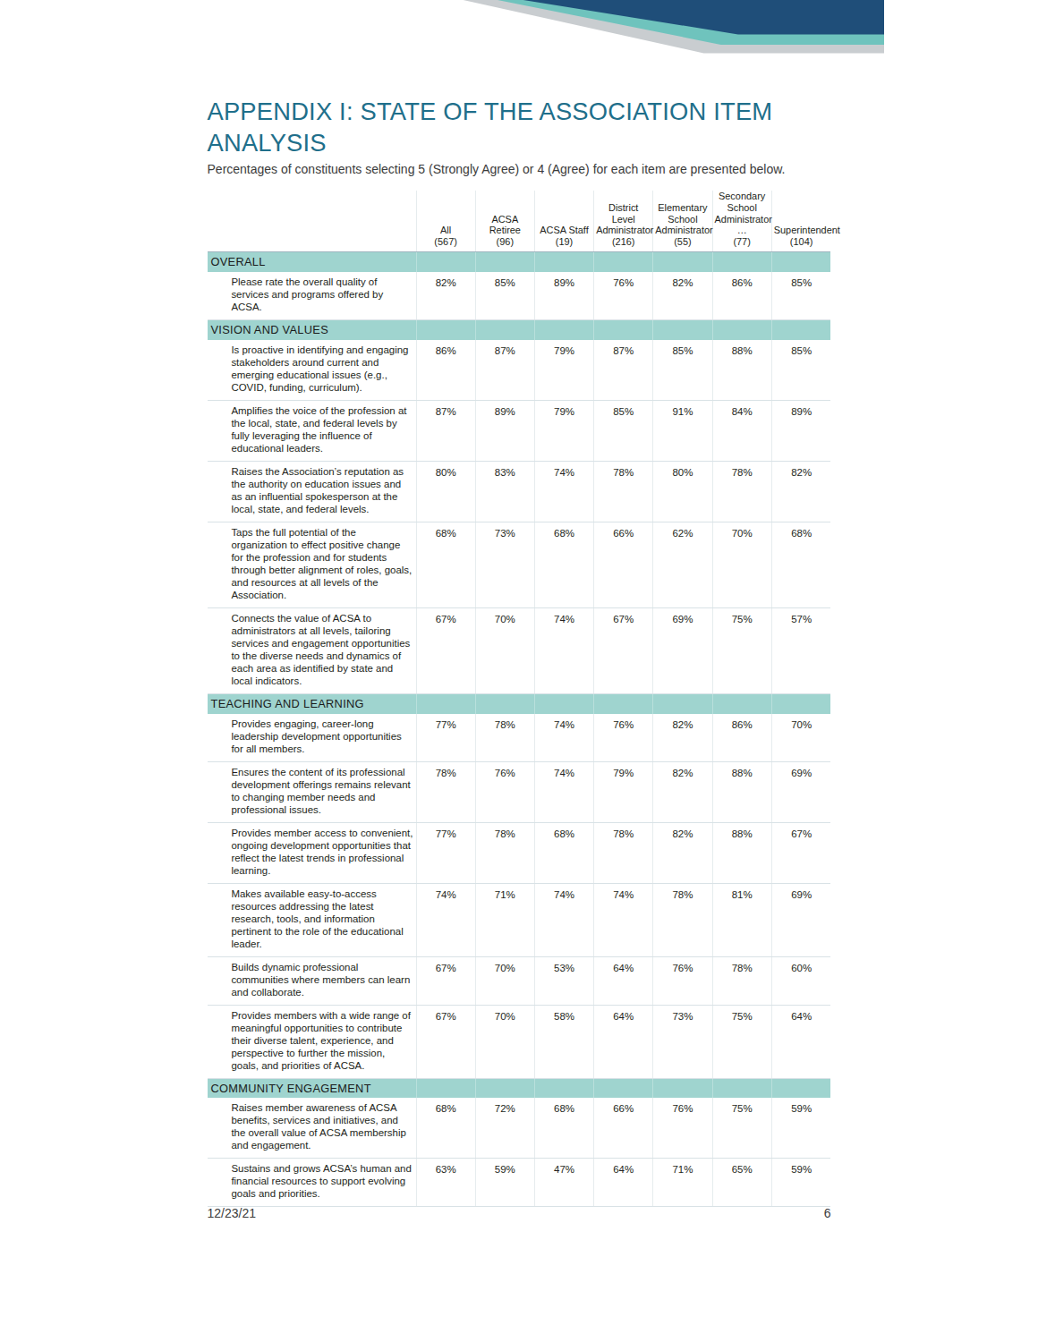APPENDIX I: STATE OF THE ASSOCIATION ITEM ANALYSIS
Percentages of constituents selecting 5 (Strongly Agree) or 4 (Agree) for each item are presented below.
| | All (567) | ACSA Retiree (96) | ACSA Staff (19) | District Level Administrator (216) | Elementary School Administrator (55) | Secondary School Administrator … (77) | Superintendent (104) |
| --- | --- | --- | --- | --- | --- | --- | --- |
| OVERALL | | | | | | | |
| Please rate the overall quality of services and programs offered by ACSA. | 82% | 85% | 89% | 76% | 82% | 86% | 85% |
| VISION AND VALUES | | | | | | | |
| Is proactive in identifying and engaging stakeholders around current and emerging educational issues (e.g., COVID, funding, curriculum). | 86% | 87% | 79% | 87% | 85% | 88% | 85% |
| Amplifies the voice of the profession at the local, state, and federal levels by fully leveraging the influence of educational leaders. | 87% | 89% | 79% | 85% | 91% | 84% | 89% |
| Raises the Association’s reputation as the authority on education issues and as an influential spokesperson at the local, state, and federal levels. | 80% | 83% | 74% | 78% | 80% | 78% | 82% |
| Taps the full potential of the organization to effect positive change for the profession and for students through better alignment of roles, goals, and resources at all levels of the Association. | 68% | 73% | 68% | 66% | 62% | 70% | 68% |
| Connects the value of ACSA to administrators at all levels, tailoring services and engagement opportunities to the diverse needs and dynamics of each area as identified by state and local indicators. | 67% | 70% | 74% | 67% | 69% | 75% | 57% |
| TEACHING AND LEARNING | | | | | | | |
| Provides engaging, career-long leadership development opportunities for all members. | 77% | 78% | 74% | 76% | 82% | 86% | 70% |
| Ensures the content of its professional development offerings remains relevant to changing member needs and professional issues. | 78% | 76% | 74% | 79% | 82% | 88% | 69% |
| Provides member access to convenient, ongoing development opportunities that reflect the latest trends in professional learning. | 77% | 78% | 68% | 78% | 82% | 88% | 67% |
| Makes available easy-to-access resources addressing the latest research, tools, and information pertinent to the role of the educational leader. | 74% | 71% | 74% | 74% | 78% | 81% | 69% |
| Builds dynamic professional communities where members can learn and collaborate. | 67% | 70% | 53% | 64% | 76% | 78% | 60% |
| Provides members with a wide range of meaningful opportunities to contribute their diverse talent, experience, and perspective to further the mission, goals, and priorities of ACSA. | 67% | 70% | 58% | 64% | 73% | 75% | 64% |
| COMMUNITY ENGAGEMENT | | | | | | | |
| Raises member awareness of ACSA benefits, services and initiatives, and the overall value of ACSA membership and engagement. | 68% | 72% | 68% | 66% | 76% | 75% | 59% |
| Sustains and grows ACSA’s human and financial resources to support evolving goals and priorities. | 63% | 59% | 47% | 64% | 71% | 65% | 59% |
12/23/21 6